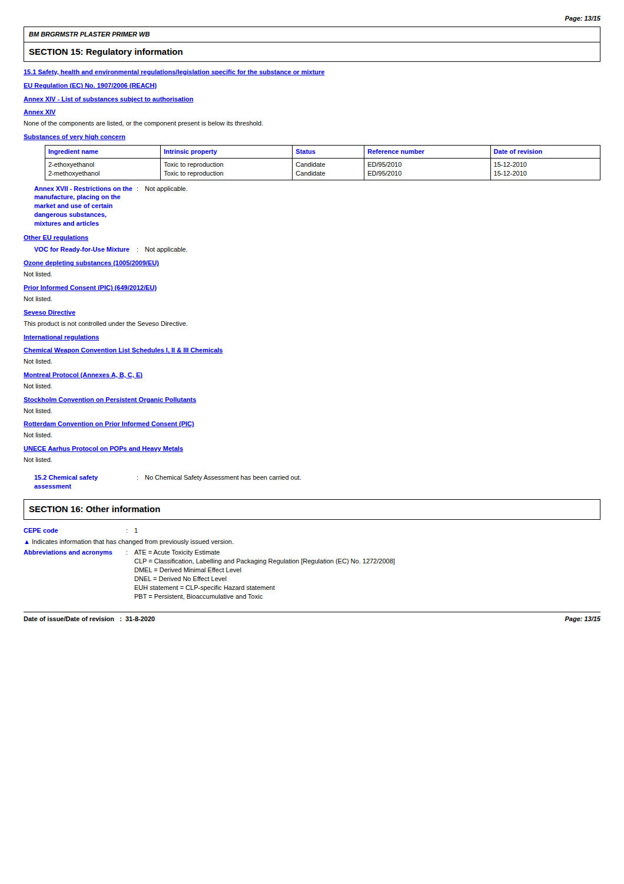Page: 13/15
BM BRGRMSTR PLASTER PRIMER WB
SECTION 15: Regulatory information
15.1 Safety, health and environmental regulations/legislation specific for the substance or mixture
EU Regulation (EC) No. 1907/2006 (REACH)
Annex XIV - List of substances subject to authorisation
Annex XIV
None of the components are listed, or the component present is below its threshold.
Substances of very high concern
| Ingredient name | Intrinsic property | Status | Reference number | Date of revision |
| --- | --- | --- | --- | --- |
| 2-ethoxyethanol 2-methoxyethanol | Toxic to reproduction Toxic to reproduction | Candidate Candidate | ED/95/2010 ED/95/2010 | 15-12-2010 15-12-2010 |
| Annex XVII - Restrictions on the manufacture, placing on the market and use of certain dangerous substances, mixtures and articles | : | Not applicable. |
Other EU regulations
| VOC for Ready-for-Use Mixture | : | Not applicable. |
Ozone depleting substances (1005/2009/EU)
Not listed.
Prior Informed Consent (PIC) (649/2012/EU)
Not listed.
Seveso Directive
This product is not controlled under the Seveso Directive.
International regulations
Chemical Weapon Convention List Schedules I, II & III Chemicals
Not listed.
Montreal Protocol (Annexes A, B, C, E)
Not listed.
Stockholm Convention on Persistent Organic Pollutants
Not listed.
Rotterdam Convention on Prior Informed Consent (PIC)
Not listed.
UNECE Aarhus Protocol on POPs and Heavy Metals
Not listed.
| 15.2 Chemical safety assessment | : | No Chemical Safety Assessment has been carried out. |
SECTION 16: Other information
| CEPE code | : | 1 |
▲ Indicates information that has changed from previously issued version.
| Abbreviations and acronyms | : | ATE = Acute Toxicity Estimate CLP = Classification, Labelling and Packaging Regulation [Regulation (EC) No. 1272/2008] DMEL = Derived Minimal Effect Level DNEL = Derived No Effect Level EUH statement = CLP-specific Hazard statement PBT = Persistent, Bioaccumulative and Toxic |
Date of issue/Date of revision : 31-8-2020
Page: 13/15